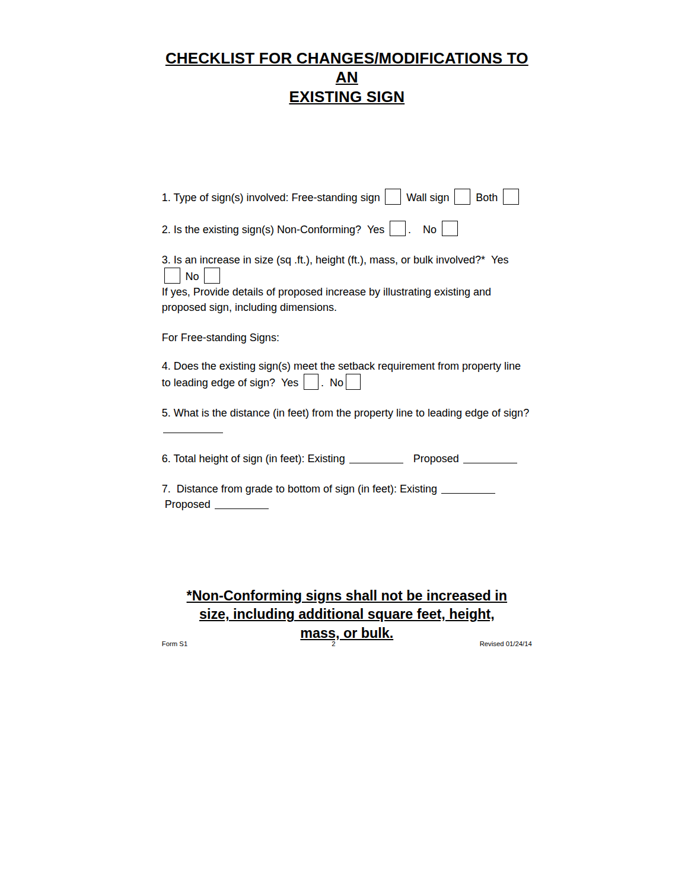CHECKLIST FOR CHANGES/MODIFICATIONS TO AN
EXISTING SIGN
1. Type of sign(s) involved: Free-standing sign Wall sign Both
2. Is the existing sign(s) Non-Conforming? Yes . No
3. Is an increase in size (sq .ft.), height (ft.), mass, or bulk involved?* Yes No
If yes, Provide details of proposed increase by illustrating existing and proposed sign, including dimensions.
For Free-standing Signs:
4. Does the existing sign(s) meet the setback requirement from property line to leading edge of sign? Yes . No
5. What is the distance (in feet) from the property line to leading edge of sign?
6. Total height of sign (in feet): Existing Proposed
7. Distance from grade to bottom of sign (in feet): Existing Proposed
*Non-Conforming signs shall not be increased in size, including additional square feet, height, mass, or bulk.
Form S1 2 Revised 01/24/14